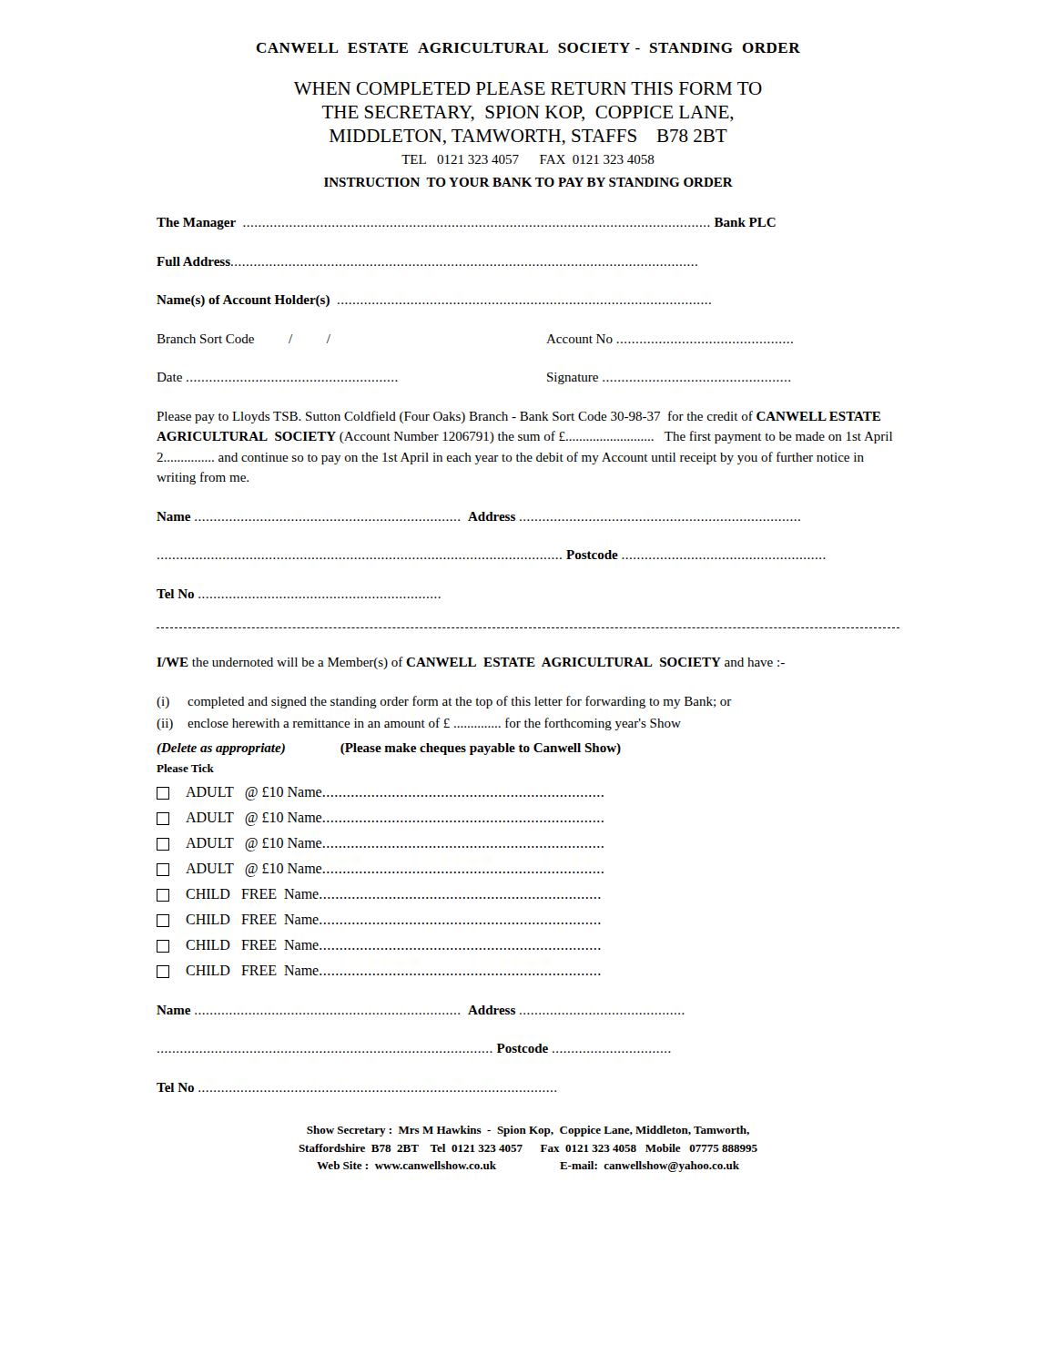CANWELL ESTATE AGRICULTURAL SOCIETY - STANDING ORDER
WHEN COMPLETED PLEASE RETURN THIS FORM TO
THE SECRETARY, SPION KOP, COPPICE LANE,
MIDDLETON, TAMWORTH, STAFFS B78 2BT
TEL 0121 323 4057 FAX 0121 323 4058
INSTRUCTION TO YOUR BANK TO PAY BY STANDING ORDER
The Manager ......................................................................................................................... Bank PLC
Full Address.........................................................................................................................
Name(s) of Account Holder(s) .................................................................................................
Branch Sort Code / /
Account No ..............................................
Date .......................................................
Signature .................................................
Please pay to Lloyds TSB. Sutton Coldfield (Four Oaks) Branch - Bank Sort Code 30-98-37 for the credit of CANWELL ESTATE AGRICULTURAL SOCIETY (Account Number 1206791) the sum of £.......................... The first payment to be made on 1st April 2............... and continue so to pay on the 1st April in each year to the debit of my Account until receipt by you of further notice in writing from me.
Name ..................................................................... Address .........................................................................
......................................................................................................... Postcode .....................................................
Tel No ...............................................................
I/WE the undernoted will be a Member(s) of CANWELL ESTATE AGRICULTURAL SOCIETY and have :-
(i) completed and signed the standing order form at the top of this letter for forwarding to my Bank; or
(ii) enclose herewith a remittance in an amount of £ .............. for the forthcoming year's Show
(Delete as appropriate) (Please make cheques payable to Canwell Show)
Please Tick
ADULT @ £10 Name.....................................................................
ADULT @ £10 Name.....................................................................
ADULT @ £10 Name.....................................................................
ADULT @ £10 Name.....................................................................
CHILD FREE Name.....................................................................
CHILD FREE Name.....................................................................
CHILD FREE Name.....................................................................
CHILD FREE Name.....................................................................
Name ..................................................................... Address ...........................................
....................................................................................... Postcode ...............................
Tel No .............................................................................................
Show Secretary : Mrs M Hawkins - Spion Kop, Coppice Lane, Middleton, Tamworth,
Staffordshire B78 2BT Tel 0121 323 4057 Fax 0121 323 4058 Mobile 07775 888995
Web Site : www.canwellshow.co.uk E-mail: canwellshow@yahoo.co.uk